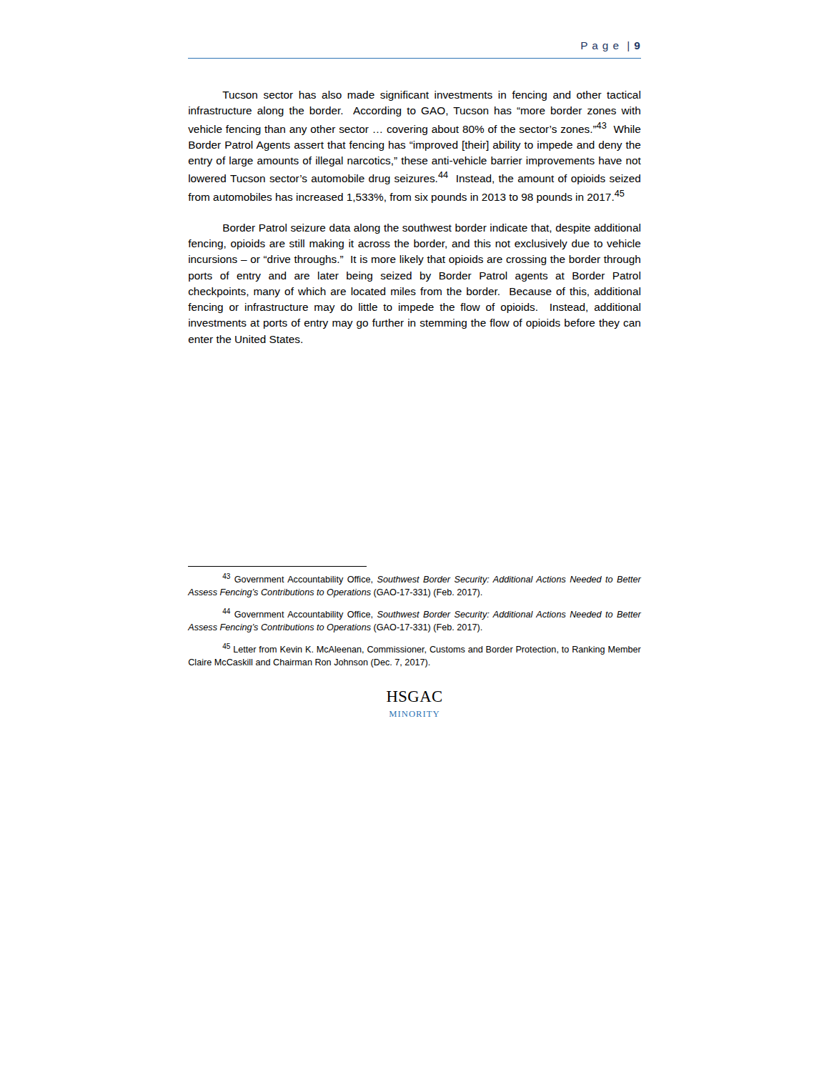P a g e | 9
Tucson sector has also made significant investments in fencing and other tactical infrastructure along the border. According to GAO, Tucson has “more border zones with vehicle fencing than any other sector … covering about 80% of the sector’s zones.”43 While Border Patrol Agents assert that fencing has “improved [their] ability to impede and deny the entry of large amounts of illegal narcotics,” these anti-vehicle barrier improvements have not lowered Tucson sector’s automobile drug seizures.44 Instead, the amount of opioids seized from automobiles has increased 1,533%, from six pounds in 2013 to 98 pounds in 2017.45
Border Patrol seizure data along the southwest border indicate that, despite additional fencing, opioids are still making it across the border, and this not exclusively due to vehicle incursions – or “drive throughs.” It is more likely that opioids are crossing the border through ports of entry and are later being seized by Border Patrol agents at Border Patrol checkpoints, many of which are located miles from the border. Because of this, additional fencing or infrastructure may do little to impede the flow of opioids. Instead, additional investments at ports of entry may go further in stemming the flow of opioids before they can enter the United States.
43 Government Accountability Office, Southwest Border Security: Additional Actions Needed to Better Assess Fencing’s Contributions to Operations (GAO-17-331) (Feb. 2017).
44 Government Accountability Office, Southwest Border Security: Additional Actions Needed to Better Assess Fencing’s Contributions to Operations (GAO-17-331) (Feb. 2017).
45 Letter from Kevin K. McAleenan, Commissioner, Customs and Border Protection, to Ranking Member Claire McCaskill and Chairman Ron Johnson (Dec. 7, 2017).
HSGAC
MINORITY